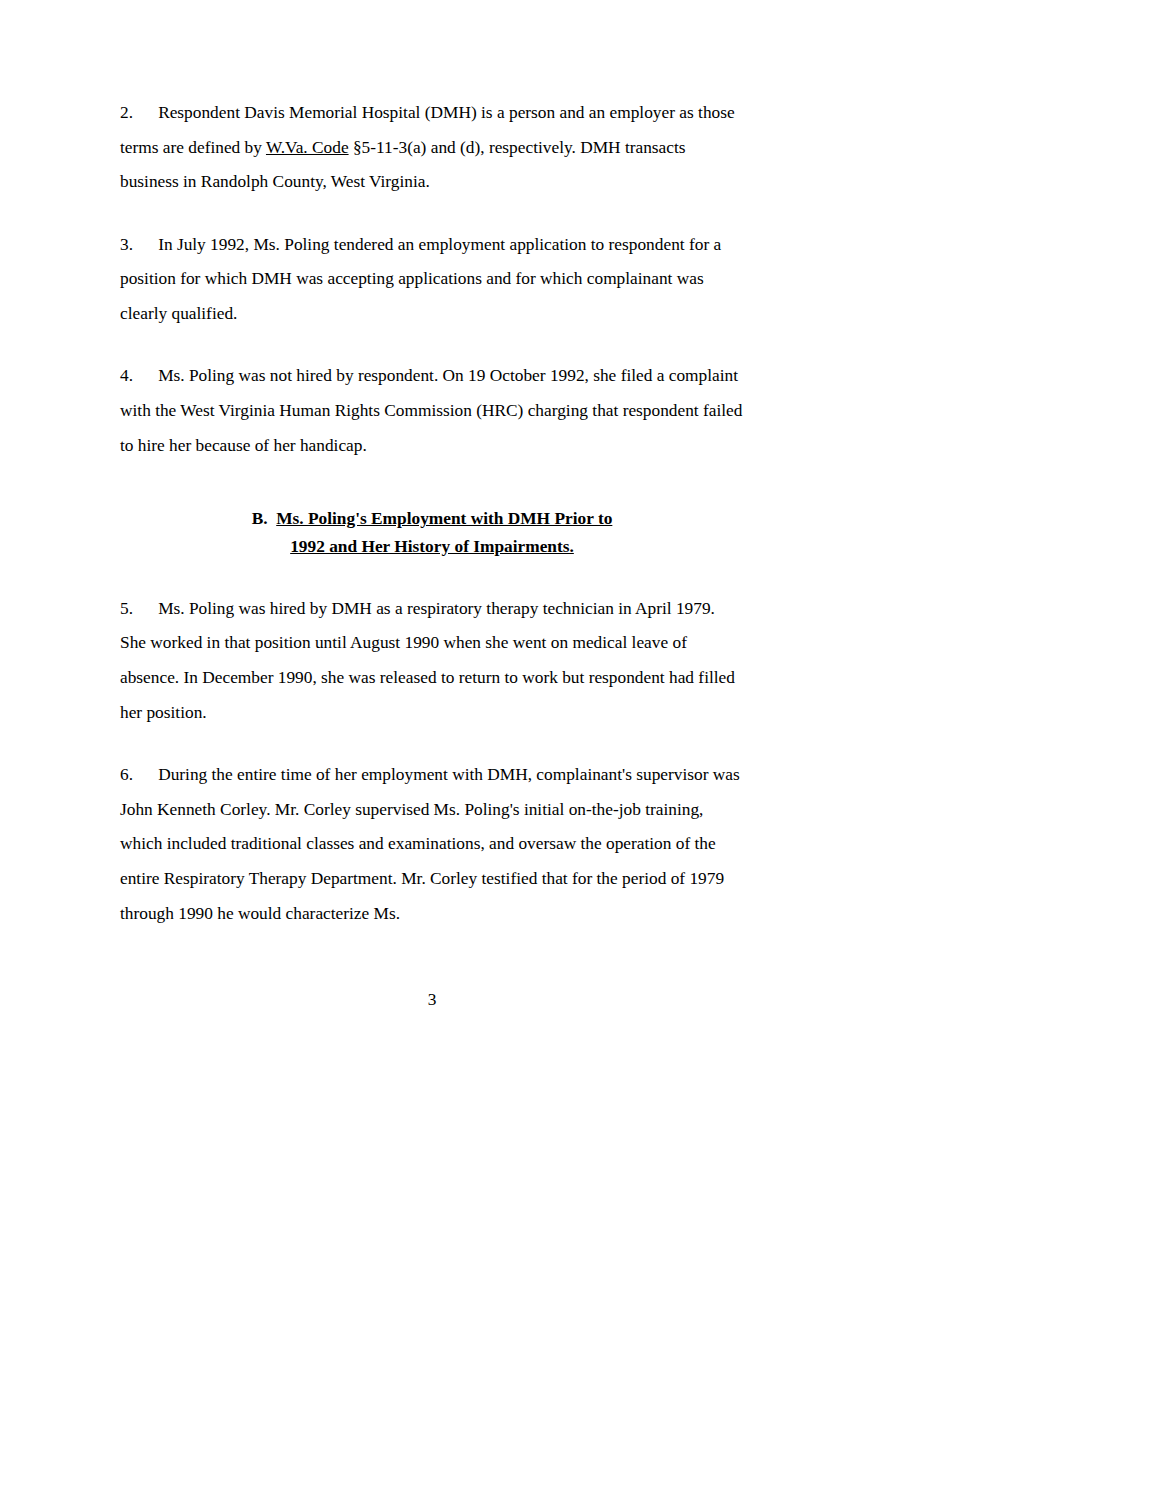2. Respondent Davis Memorial Hospital (DMH) is a person and an employer as those terms are defined by W.Va. Code §5-11-3(a) and (d), respectively. DMH transacts business in Randolph County, West Virginia.
3. In July 1992, Ms. Poling tendered an employment application to respondent for a position for which DMH was accepting applications and for which complainant was clearly qualified.
4. Ms. Poling was not hired by respondent. On 19 October 1992, she filed a complaint with the West Virginia Human Rights Commission (HRC) charging that respondent failed to hire her because of her handicap.
B. Ms. Poling's Employment with DMH Prior to 1992 and Her History of Impairments.
5. Ms. Poling was hired by DMH as a respiratory therapy technician in April 1979. She worked in that position until August 1990 when she went on medical leave of absence. In December 1990, she was released to return to work but respondent had filled her position.
6. During the entire time of her employment with DMH, complainant's supervisor was John Kenneth Corley. Mr. Corley supervised Ms. Poling's initial on-the-job training, which included traditional classes and examinations, and oversaw the operation of the entire Respiratory Therapy Department. Mr. Corley testified that for the period of 1979 through 1990 he would characterize Ms.
3